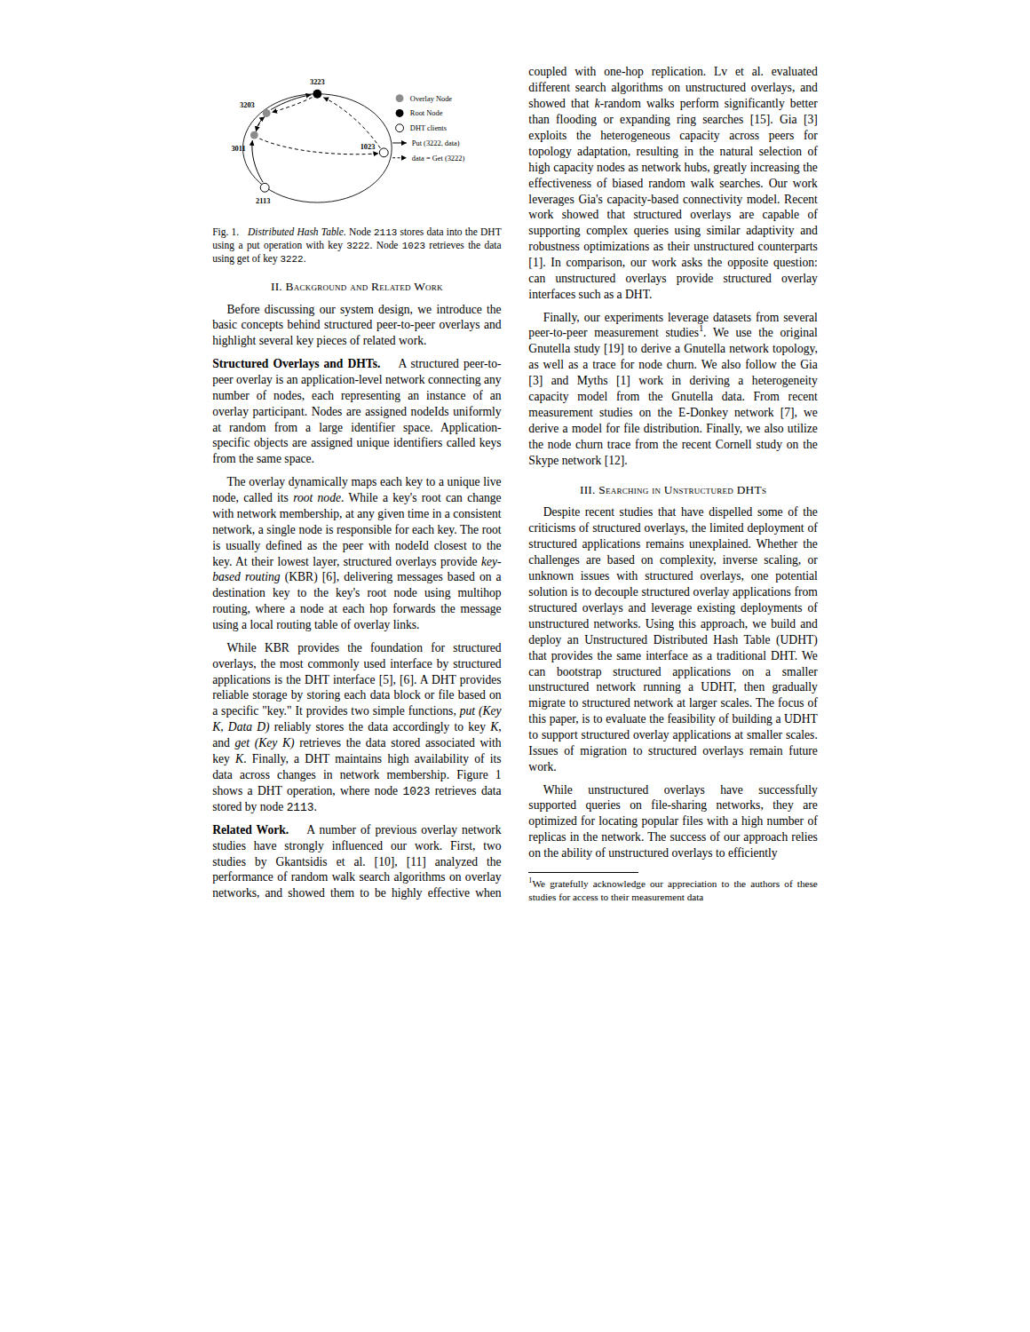3223 3203 3011 2113 1023 Overlay Node Root Node DHT clients Put (3222, data) data = Get (3222)
Fig. 1. Distributed Hash Table. Node 2113 stores data into the DHT using a put operation with key 3222. Node 1023 retrieves the data using get of key 3222.
II. Background and Related Work
Before discussing our system design, we introduce the basic concepts behind structured peer-to-peer overlays and highlight several key pieces of related work.
Structured Overlays and DHTs. A structured peer-to-peer overlay is an application-level network connecting any number of nodes, each representing an instance of an overlay participant. Nodes are assigned nodeIds uniformly at random from a large identifier space. Application-specific objects are assigned unique identifiers called keys from the same space.
The overlay dynamically maps each key to a unique live node, called its root node. While a key's root can change with network membership, at any given time in a consistent network, a single node is responsible for each key. The root is usually defined as the peer with nodeId closest to the key. At their lowest layer, structured overlays provide key-based routing (KBR) [6], delivering messages based on a destination key to the key's root node using multihop routing, where a node at each hop forwards the message using a local routing table of overlay links.
While KBR provides the foundation for structured overlays, the most commonly used interface by structured applications is the DHT interface [5], [6]. A DHT provides reliable storage by storing each data block or file based on a specific "key." It provides two simple functions, put (Key K, Data D) reliably stores the data accordingly to key K, and get (Key K) retrieves the data stored associated with key K. Finally, a DHT maintains high availability of its data across changes in network membership. Figure 1 shows a DHT operation, where node 1023 retrieves data stored by node 2113.
Related Work. A number of previous overlay network studies have strongly influenced our work. First, two studies by Gkantsidis et al. [10], [11] analyzed the performance of random walk search algorithms on overlay networks, and showed them to be highly effective when coupled with one-hop replication. Lv et al. evaluated different search algorithms on unstructured overlays, and showed that k-random walks perform significantly better than flooding or expanding ring searches [15]. Gia [3] exploits the heterogeneous capacity across peers for topology adaptation, resulting in the natural selection of high capacity nodes as network hubs, greatly increasing the effectiveness of biased random walk searches. Our work leverages Gia's capacity-based connectivity model. Recent work showed that structured overlays are capable of supporting complex queries using similar adaptivity and robustness optimizations as their unstructured counterparts [1]. In comparison, our work asks the opposite question: can unstructured overlays provide structured overlay interfaces such as a DHT.
Finally, our experiments leverage datasets from several peer-to-peer measurement studies1. We use the original Gnutella study [19] to derive a Gnutella network topology, as well as a trace for node churn. We also follow the Gia [3] and Myths [1] work in deriving a heterogeneity capacity model from the Gnutella data. From recent measurement studies on the E-Donkey network [7], we derive a model for file distribution. Finally, we also utilize the node churn trace from the recent Cornell study on the Skype network [12].
III. Searching in Unstructured DHTs
Despite recent studies that have dispelled some of the criticisms of structured overlays, the limited deployment of structured applications remains unexplained. Whether the challenges are based on complexity, inverse scaling, or unknown issues with structured overlays, one potential solution is to decouple structured overlay applications from structured overlays and leverage existing deployments of unstructured networks. Using this approach, we build and deploy an Unstructured Distributed Hash Table (UDHT) that provides the same interface as a traditional DHT. We can bootstrap structured applications on a smaller unstructured network running a UDHT, then gradually migrate to structured network at larger scales. The focus of this paper, is to evaluate the feasibility of building a UDHT to support structured overlay applications at smaller scales. Issues of migration to structured overlays remain future work.
While unstructured overlays have successfully supported queries on file-sharing networks, they are optimized for locating popular files with a high number of replicas in the network. The success of our approach relies on the ability of unstructured overlays to efficiently
1We gratefully acknowledge our appreciation to the authors of these studies for access to their measurement data